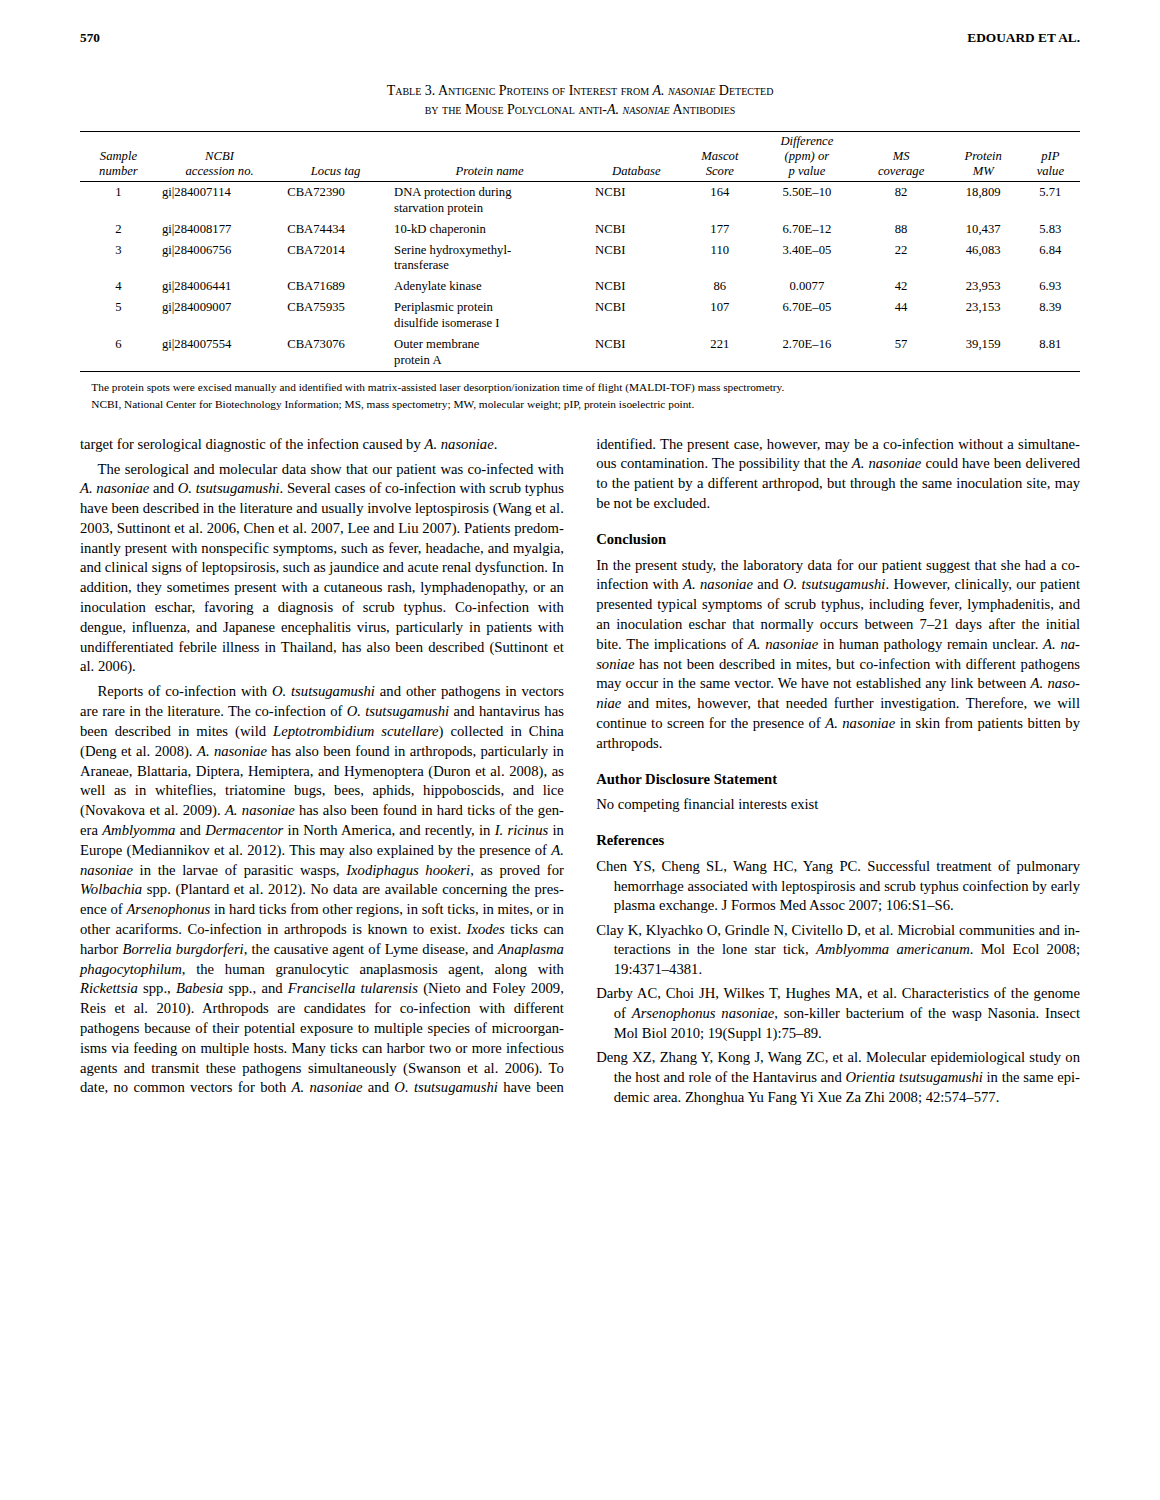570 EDOUARD ET AL.
Table 3. Antigenic Proteins of Interest from A. nasoniae Detected
by the Mouse Polyclonal anti-A. nasoniae Antibodies
| Sample number | NCBI accession no. | Locus tag | Protein name | Database | Mascot Score | Difference (ppm) or p value | MS coverage | Protein MW | pIP value |
| --- | --- | --- | --- | --- | --- | --- | --- | --- | --- |
| 1 | gi/284007114 | CBA72390 | DNA protection during starvation protein | NCBI | 164 | 5.50E–10 | 82 | 18,809 | 5.71 |
| 2 | gi/284008177 | CBA74434 | 10-kD chaperonin | NCBI | 177 | 6.70E–12 | 88 | 10,437 | 5.83 |
| 3 | gi/284006756 | CBA72014 | Serine hydroxymethyl- transferase | NCBI | 110 | 3.40E–05 | 22 | 46,083 | 6.84 |
| 4 | gi/284006441 | CBA71689 | Adenylate kinase | NCBI | 86 | 0.0077 | 42 | 23,953 | 6.93 |
| 5 | gi/284009007 | CBA75935 | Periplasmic protein disulfide isomerase I | NCBI | 107 | 6.70E–05 | 44 | 23,153 | 8.39 |
| 6 | gi/284007554 | CBA73076 | Outer membrane protein A | NCBI | 221 | 2.70E–16 | 57 | 39,159 | 8.81 |
The protein spots were excised manually and identified with matrix-assisted laser desorption/ionization time of flight (MALDI-TOF) mass spectrometry.
NCBI, National Center for Biotechnology Information; MS, mass spectometry; MW, molecular weight; pIP, protein isoelectric point.
target for serological diagnostic of the infection caused by A. nasoniae.
The serological and molecular data show that our patient was co-infected with A. nasoniae and O. tsutsugamushi. Several cases of co-infection with scrub typhus have been described in the literature and usually involve leptospirosis (Wang et al. 2003, Suttinont et al. 2006, Chen et al. 2007, Lee and Liu 2007). Patients predominantly present with nonspecific symptoms, such as fever, headache, and myalgia, and clinical signs of leptopsirosis, such as jaundice and acute renal dysfunction. In addition, they sometimes present with a cutaneous rash, lymphadenopathy, or an inoculation eschar, favoring a diagnosis of scrub typhus. Co-infection with dengue, influenza, and Japanese encephalitis virus, particularly in patients with undifferentiated febrile illness in Thailand, has also been described (Suttinont et al. 2006).
Reports of co-infection with O. tsutsugamushi and other pathogens in vectors are rare in the literature. The co-infection of O. tsutsugamushi and hantavirus has been described in mites (wild Leptotrombidium scutellare) collected in China (Deng et al. 2008). A. nasoniae has also been found in arthropods, particularly in Araneae, Blattaria, Diptera, Hemiptera, and Hymenoptera (Duron et al. 2008), as well as in whiteflies, triatomine bugs, bees, aphids, hippoboscids, and lice (Novakova et al. 2009). A. nasoniae has also been found in hard ticks of the genera Amblyomma and Dermacentor in North America, and recently, in I. ricinus in Europe (Mediannikov et al. 2012). This may also explained by the presence of A. nasoniae in the larvae of parasitic wasps, Ixodiphagus hookeri, as proved for Wolbachia spp. (Plantard et al. 2012). No data are available concerning the presence of Arsenophonus in hard ticks from other regions, in soft ticks, in mites, or in other acariforms. Co-infection in arthropods is known to exist. Ixodes ticks can harbor Borrelia burgdorferi, the causative agent of Lyme disease, and Anaplasma phagocytophilum, the human granulocytic anaplasmosis agent, along with Rickettsia spp., Babesia spp., and Francisella tularensis (Nieto and Foley 2009, Reis et al. 2010). Arthropods are candidates for co-infection with different pathogens because of their potential exposure to multiple species of microorganisms via feeding on multiple hosts. Many ticks can harbor two or more infectious agents and transmit these pathogens simultaneously (Swanson et al. 2006). To date, no common vectors for both A. nasoniae and O. tsutsugamushi have been identified. The present case, however, may be a co-infection without a simultaneous contamination. The possibility that the A. nasoniae could have been delivered to the patient by a different arthropod, but through the same inoculation site, may be not be excluded.
Conclusion
In the present study, the laboratory data for our patient suggest that she had a co-infection with A. nasoniae and O. tsutsugamushi. However, clinically, our patient presented typical symptoms of scrub typhus, including fever, lymphadenitis, and an inoculation eschar that normally occurs between 7–21 days after the initial bite. The implications of A. nasoniae in human pathology remain unclear. A. nasoniae has not been described in mites, but co-infection with different pathogens may occur in the same vector. We have not established any link between A. nasoniae and mites, however, that needed further investigation. Therefore, we will continue to screen for the presence of A. nasoniae in skin from patients bitten by arthropods.
Author Disclosure Statement
No competing financial interests exist
References
Chen YS, Cheng SL, Wang HC, Yang PC. Successful treatment of pulmonary hemorrhage associated with leptospirosis and scrub typhus coinfection by early plasma exchange. J Formos Med Assoc 2007; 106:S1–S6.
Clay K, Klyachko O, Grindle N, Civitello D, et al. Microbial communities and interactions in the lone star tick, Amblyomma americanum. Mol Ecol 2008; 19:4371–4381.
Darby AC, Choi JH, Wilkes T, Hughes MA, et al. Characteristics of the genome of Arsenophonus nasoniae, son-killer bacterium of the wasp Nasonia. Insect Mol Biol 2010; 19(Suppl 1):75–89.
Deng XZ, Zhang Y, Kong J, Wang ZC, et al. Molecular epidemiological study on the host and role of the Hantavirus and Orientia tsutsugamushi in the same epidemic area. Zhonghua Yu Fang Yi Xue Za Zhi 2008; 42:574–577.